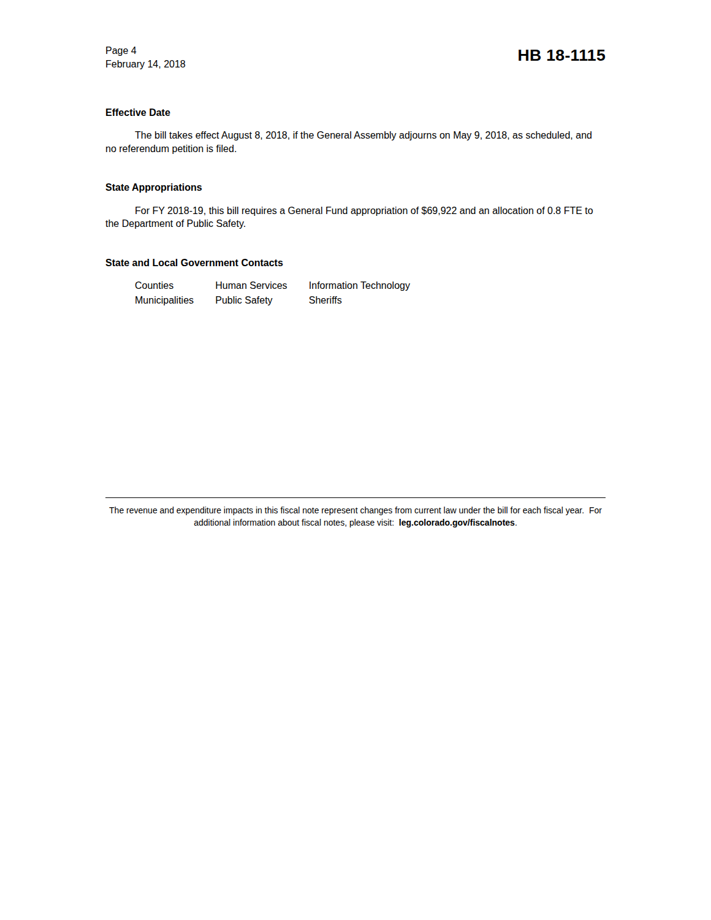Page 4
February 14, 2018
HB 18-1115
Effective Date
The bill takes effect August 8, 2018, if the General Assembly adjourns on May 9, 2018, as scheduled, and no referendum petition is filed.
State Appropriations
For FY 2018-19, this bill requires a General Fund appropriation of $69,922 and an allocation of 0.8 FTE to the Department of Public Safety.
State and Local Government Contacts
| Counties | Human Services | Information Technology |
| Municipalities | Public Safety | Sheriffs |
The revenue and expenditure impacts in this fiscal note represent changes from current law under the bill for each fiscal year. For additional information about fiscal notes, please visit: leg.colorado.gov/fiscalnotes.